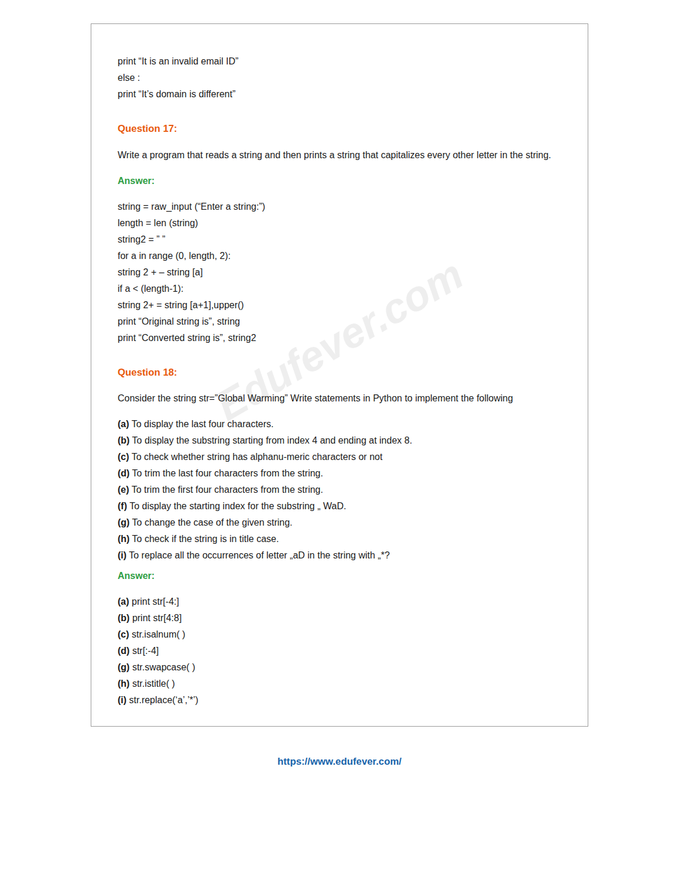Edufever.com
print “It is an invalid email ID”
else :
print “It’s domain is different”
Question 17:
Write a program that reads a string and then prints a string that capitalizes every other letter in the string.
Answer:
string = raw_input (“Enter a string:”)
length = len (string)
string2 = ” ”
for a in range (0, length, 2):
string 2 + – string [a]
if a < (length-1):
string 2+ = string [a+1],upper()
print “Original string is”, string
print “Converted string is”, string2
Question 18:
Consider the string str=”Global Warming” Write statements in Python to implement the following
(a) To display the last four characters.
(b) To display the substring starting from index 4 and ending at index 8.
(c) To check whether string has alphanu-meric characters or not
(d) To trim the last four characters from the string.
(e) To trim the first four characters from the string.
(f) To display the starting index for the substring „ WaD.
(g) To change the case of the given string.
(h) To check if the string is in title case.
(i) To replace all the occurrences of letter „aD in the string with „*?
Answer:
(a) print str[-4:]
(b) print str[4:8]
(c) str.isalnum( )
(d) str[:-4]
(g) str.swapcase( )
(h) str.istitle( )
(i) str.replace(‘a’,’*’)
https://www.edufever.com/